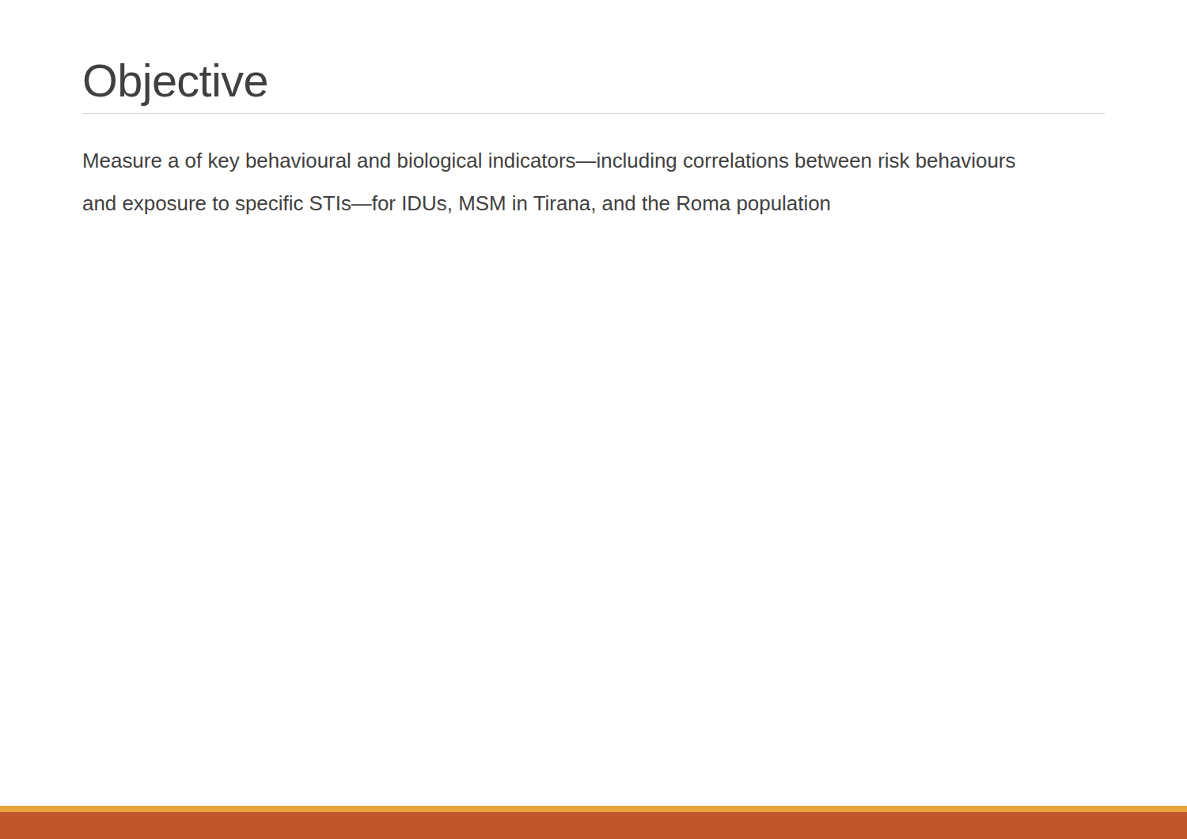Objective
Measure a of key behavioural and biological indicators—including correlations between risk behaviours and exposure to specific STIs—for IDUs, MSM in Tirana, and the Roma population